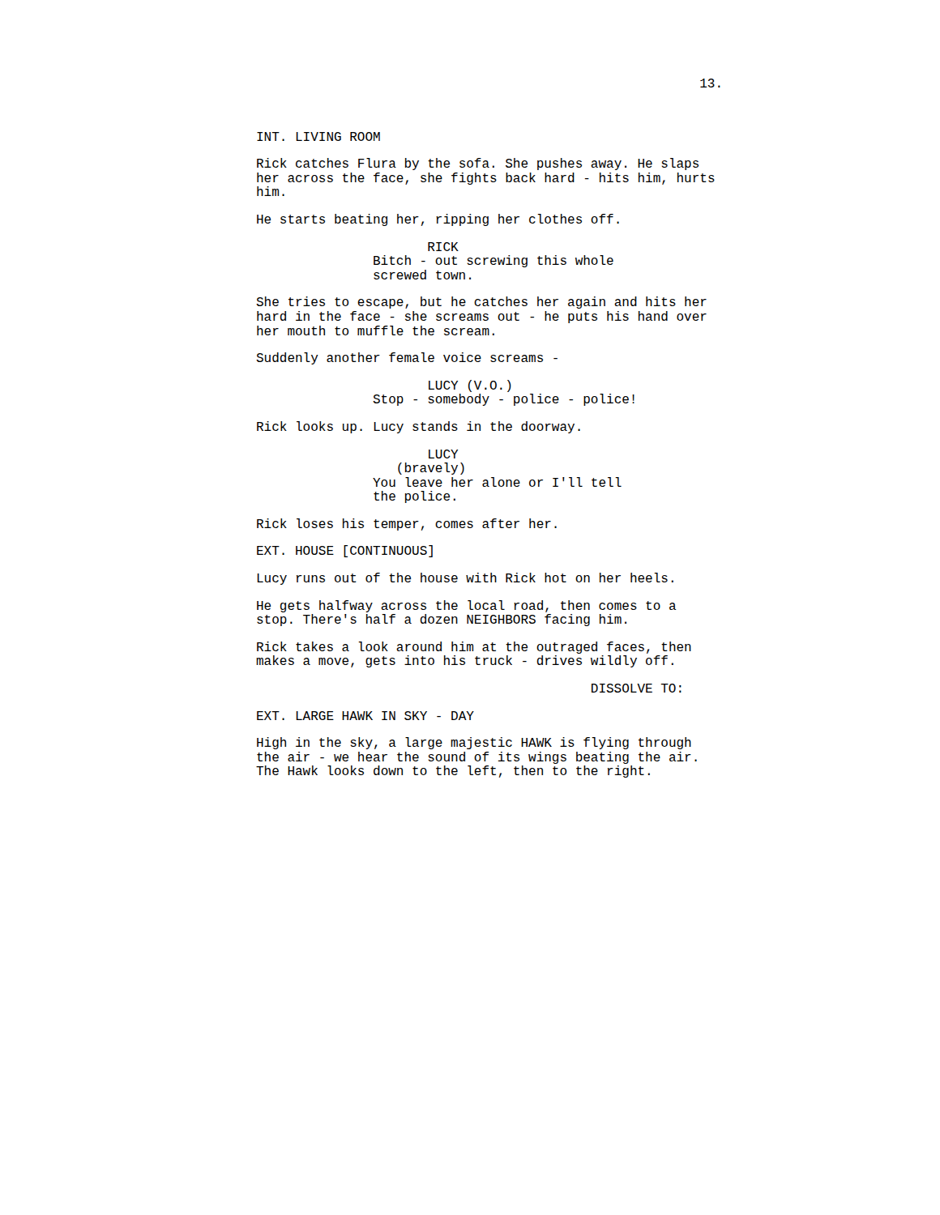13.
INT. LIVING ROOM
Rick catches Flura by the sofa. She pushes away. He slaps her across the face, she fights back hard - hits him, hurts him.
He starts beating her, ripping her clothes off.
RICK
Bitch - out screwing this whole screwed town.
She tries to escape, but he catches her again and hits her hard in the face - she screams out - he puts his hand over her mouth to muffle the scream.
Suddenly another female voice screams -
LUCY (V.O.)
Stop - somebody - police - police!
Rick looks up. Lucy stands in the doorway.
LUCY
(bravely)
You leave her alone or I'll tell the police.
Rick loses his temper, comes after her.
EXT. HOUSE [CONTINUOUS]
Lucy runs out of the house with Rick hot on her heels.
He gets halfway across the local road, then comes to a stop. There's half a dozen NEIGHBORS facing him.
Rick takes a look around him at the outraged faces, then makes a move, gets into his truck - drives wildly off.
DISSOLVE TO:
EXT. LARGE HAWK IN SKY - DAY
High in the sky, a large majestic HAWK is flying through the air - we hear the sound of its wings beating the air. The Hawk looks down to the left, then to the right.